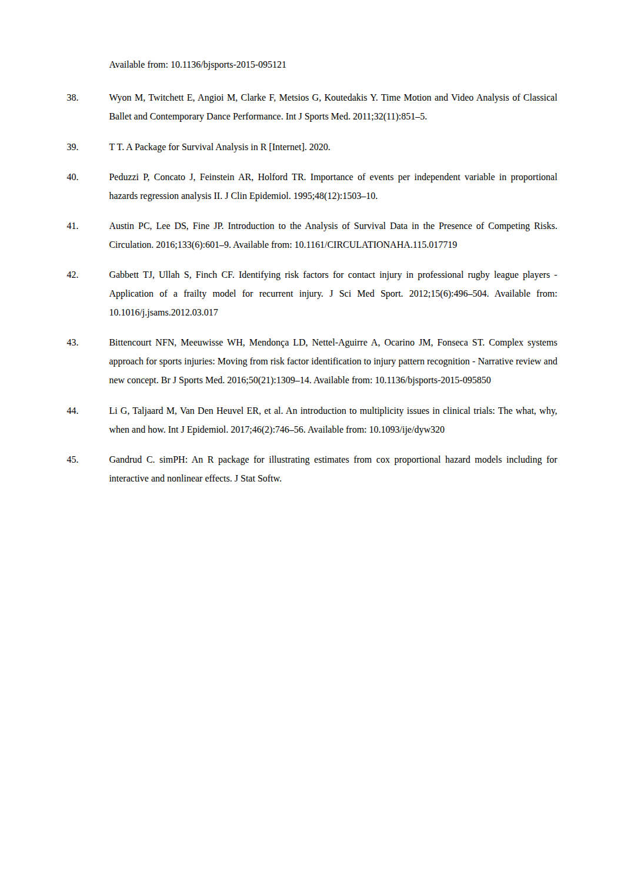Available from: 10.1136/bjsports-2015-095121
38. Wyon M, Twitchett E, Angioi M, Clarke F, Metsios G, Koutedakis Y. Time Motion and Video Analysis of Classical Ballet and Contemporary Dance Performance. Int J Sports Med. 2011;32(11):851–5.
39. T T. A Package for Survival Analysis in R [Internet]. 2020.
40. Peduzzi P, Concato J, Feinstein AR, Holford TR. Importance of events per independent variable in proportional hazards regression analysis II. J Clin Epidemiol. 1995;48(12):1503–10.
41. Austin PC, Lee DS, Fine JP. Introduction to the Analysis of Survival Data in the Presence of Competing Risks. Circulation. 2016;133(6):601–9. Available from: 10.1161/CIRCULATIONAHA.115.017719
42. Gabbett TJ, Ullah S, Finch CF. Identifying risk factors for contact injury in professional rugby league players - Application of a frailty model for recurrent injury. J Sci Med Sport. 2012;15(6):496–504. Available from: 10.1016/j.jsams.2012.03.017
43. Bittencourt NFN, Meeuwisse WH, Mendonça LD, Nettel-Aguirre A, Ocarino JM, Fonseca ST. Complex systems approach for sports injuries: Moving from risk factor identification to injury pattern recognition - Narrative review and new concept. Br J Sports Med. 2016;50(21):1309–14. Available from: 10.1136/bjsports-2015-095850
44. Li G, Taljaard M, Van Den Heuvel ER, et al. An introduction to multiplicity issues in clinical trials: The what, why, when and how. Int J Epidemiol. 2017;46(2):746–56. Available from: 10.1093/ije/dyw320
45. Gandrud C. simPH: An R package for illustrating estimates from cox proportional hazard models including for interactive and nonlinear effects. J Stat Softw.